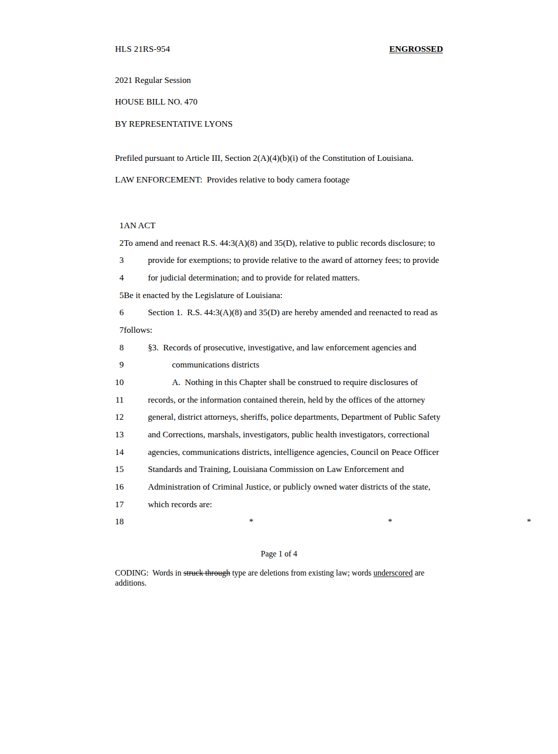HLS 21RS-954
ENGROSSED
2021 Regular Session
HOUSE BILL NO. 470
BY REPRESENTATIVE LYONS
Prefiled pursuant to Article III, Section 2(A)(4)(b)(i) of the Constitution of Louisiana.
LAW ENFORCEMENT: Provides relative to body camera footage
| 1 | AN ACT |
| 2 | To amend and reenact R.S. 44:3(A)(8) and 35(D), relative to public records disclosure; to |
| 3 | provide for exemptions; to provide relative to the award of attorney fees; to provide |
| 4 | for judicial determination; and to provide for related matters. |
| 5 | Be it enacted by the Legislature of Louisiana: |
| 6 | Section 1. R.S. 44:3(A)(8) and 35(D) are hereby amended and reenacted to read as |
| 7 | follows: |
| 8 | §3. Records of prosecutive, investigative, and law enforcement agencies and |
| 9 | communications districts |
| 10 | A. Nothing in this Chapter shall be construed to require disclosures of |
| 11 | records, or the information contained therein, held by the offices of the attorney |
| 12 | general, district attorneys, sheriffs, police departments, Department of Public Safety |
| 13 | and Corrections, marshals, investigators, public health investigators, correctional |
| 14 | agencies, communications districts, intelligence agencies, Council on Peace Officer |
| 15 | Standards and Training, Louisiana Commission on Law Enforcement and |
| 16 | Administration of Criminal Justice, or publicly owned water districts of the state, |
| 17 | which records are: |
| 18 | * * * |
Page 1 of 4
CODING: Words in struck through type are deletions from existing law; words underscored are additions.